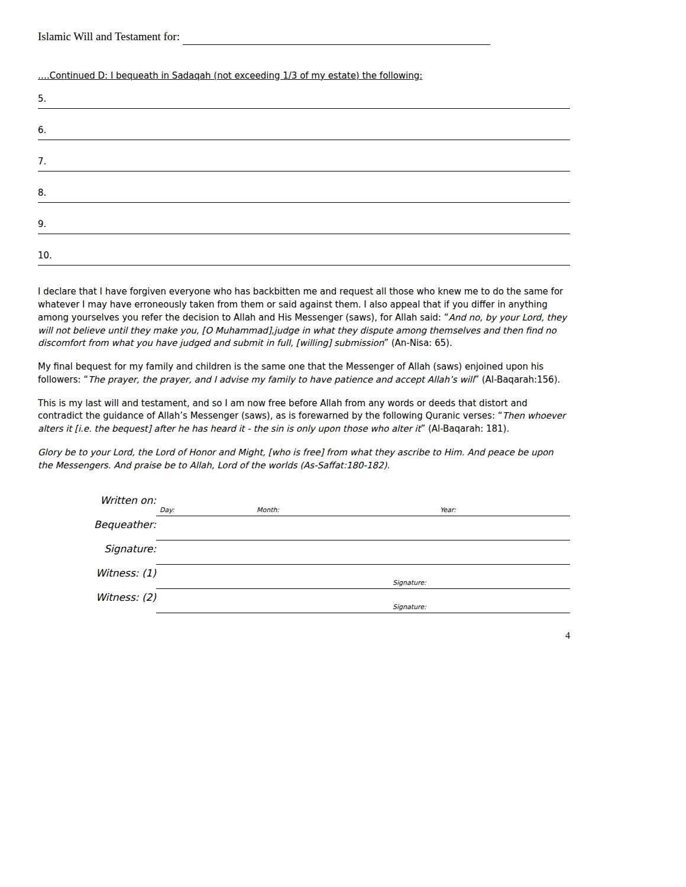Islamic Will and Testament for:
….Continued D: I bequeath in Sadaqah (not exceeding 1/3 of my estate) the following:
I declare that I have forgiven everyone who has backbitten me and request all those who knew me to do the same for whatever I may have erroneously taken from them or said against them. I also appeal that if you differ in anything among yourselves you refer the decision to Allah and His Messenger (saws), for Allah said: “And no, by your Lord, they will not believe until they make you, [O Muhammad],judge in what they dispute among themselves and then find no discomfort from what you have judged and submit in full, [willing] submission” (An-Nisa: 65).
My final bequest for my family and children is the same one that the Messenger of Allah (saws) enjoined upon his followers: “The prayer, the prayer, and I advise my family to have patience and accept Allah’s will” (Al-Baqarah:156).
This is my last will and testament, and so I am now free before Allah from any words or deeds that distort and contradict the guidance of Allah’s Messenger (saws), as is forewarned by the following Quranic verses: “Then whoever alters it [i.e. the bequest] after he has heard it - the sin is only upon those who alter it” (Al-Baqarah: 181).
Glory be to your Lord, the Lord of Honor and Might, [who is free] from what they ascribe to Him. And peace be upon the Messengers. And praise be to Allah, Lord of the worlds (As-Saffat:180-182).
| Written on: | Day: Month: Year: |
| Bequeather: | |
| Signature: | |
| Witness: (1) | Signature: |
| Witness: (2) | Signature: |
4